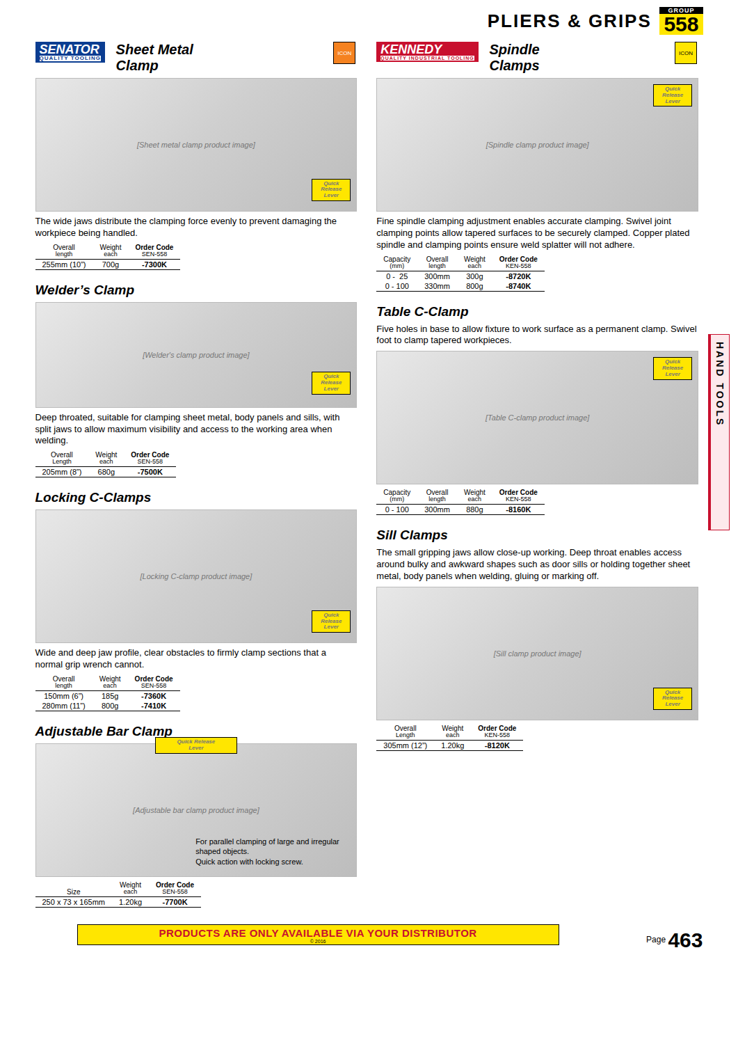PLIERS & GRIPS GROUP 558
ICON
SENATORQUALITY TOOLING Sheet Metal
Clamp
[Sheet metal clamp product image]
Quick
Release
Lever
The wide jaws distribute the clamping force evenly to prevent damaging the workpiece being handled.
| Overall length | Weight each | Order Code SEN-558 |
| --- | --- | --- |
| 255mm (10”) | 700g | -7300K |
Welder’s Clamp
[Welder's clamp product image]
Quick
Release
Lever
Deep throated, suitable for clamping sheet metal, body panels and sills, with split jaws to allow maximum visibility and access to the working area when welding.
| Overall Length | Weight each | Order Code SEN-558 |
| --- | --- | --- |
| 205mm (8”) | 680g | -7500K |
Locking C-Clamps
[Locking C-clamp product image]
Quick
Release
Lever
Wide and deep jaw profile, clear obstacles to firmly clamp sections that a normal grip wrench cannot.
| Overall length | Weight each | Order Code SEN-558 |
| --- | --- | --- |
| 150mm (6”) | 185g | -7360K |
| 280mm (11”) | 800g | -7410K |
Adjustable Bar Clamp
[Adjustable bar clamp product image]
Quick Release
Lever
For parallel clamping of large and irregular shaped objects.
Quick action with locking screw.
| Size | Weight each | Order Code SEN-558 |
| --- | --- | --- |
| 250 x 73 x 165mm | 1.20kg | -7700K |
ICON
KENNEDYQUALITY INDUSTRIAL TOOLING Spindle
Clamps
[Spindle clamp product image]
Quick
Release
Lever
Fine spindle clamping adjustment enables accurate clamping. Swivel joint clamping points allow tapered surfaces to be securely clamped. Copper plated spindle and clamping points ensure weld splatter will not adhere.
| Capacity (mm) | Overall length | Weight each | Order Code KEN-558 |
| --- | --- | --- | --- |
| 0 - 25 | 300mm | 300g | -8720K |
| 0 - 100 | 330mm | 800g | -8740K |
Table C-Clamp
Five holes in base to allow fixture to work surface as a permanent clamp. Swivel foot to clamp tapered workpieces.
[Table C-clamp product image]
Quick
Release
Lever
| Capacity (mm) | Overall length | Weight each | Order Code KEN-558 |
| --- | --- | --- | --- |
| 0 - 100 | 300mm | 880g | -8160K |
Sill Clamps
The small gripping jaws allow close-up working. Deep throat enables access around bulky and awkward shapes such as door sills or holding together sheet metal, body panels when welding, gluing or marking off.
[Sill clamp product image]
Quick
Release
Lever
| Overall Length | Weight each | Order Code KEN-558 |
| --- | --- | --- |
| 305mm (12”) | 1.20kg | -8120K |
HAND TOOLS
PRODUCTS ARE ONLY AVAILABLE VIA YOUR DISTRIBUTOR © 2016
Page 463